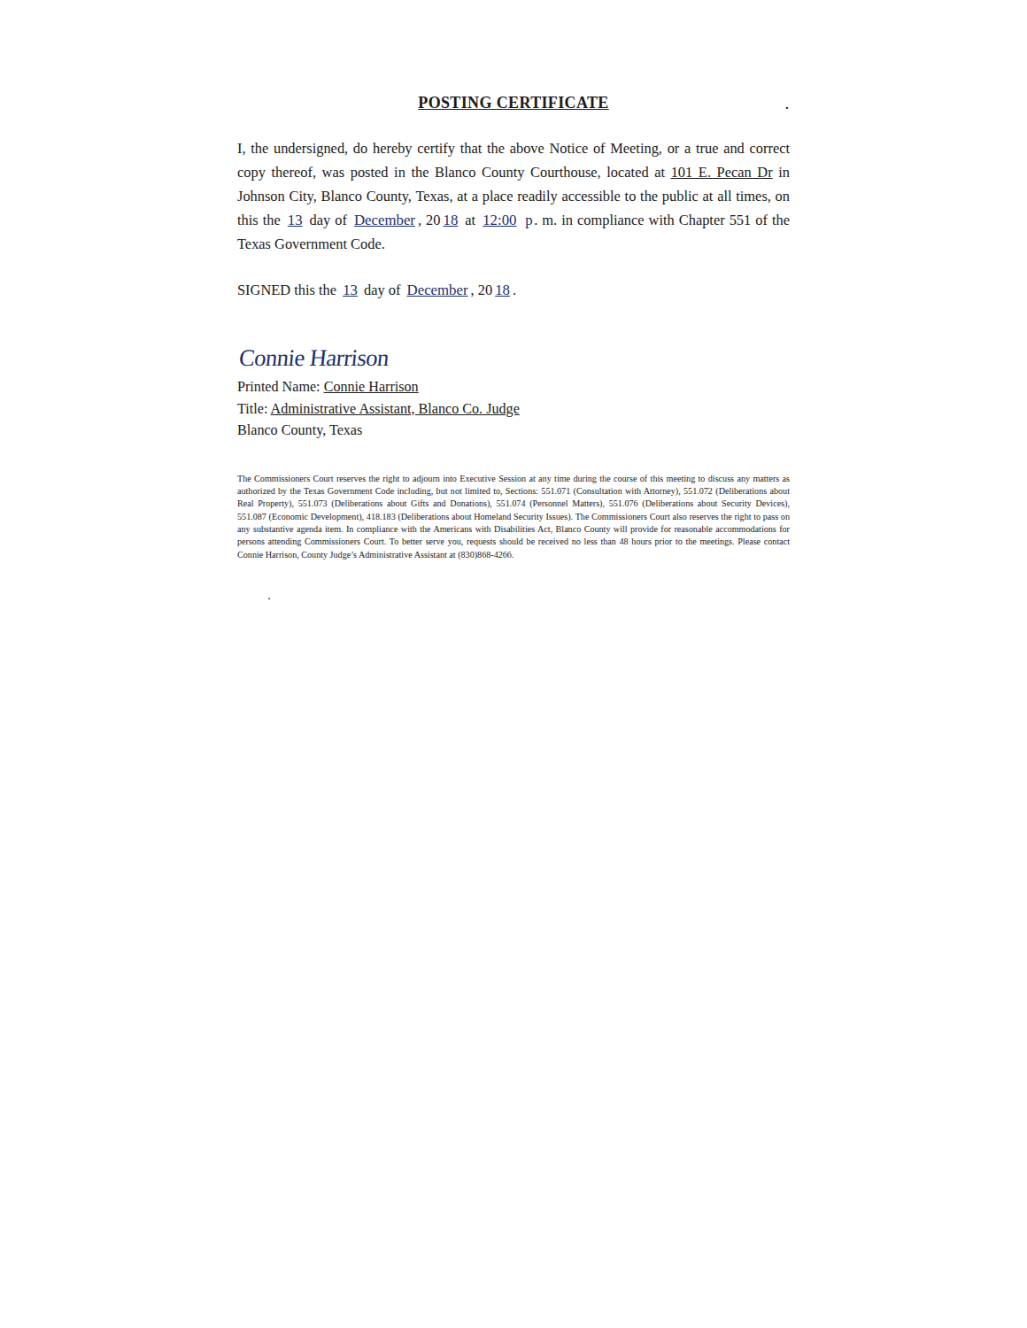·
POSTING CERTIFICATE
I, the undersigned, do hereby certify that the above Notice of Meeting, or a true and correct copy thereof, was posted in the Blanco County Courthouse, located at 101 E. Pecan Dr in Johnson City, Blanco County, Texas, at a place readily accessible to the public at all times, on this the 13 day of December, 2018 at 12:00 p. m. in compliance with Chapter 551 of the Texas Government Code.
SIGNED this the 13 day of December, 2018.
Connie Harrison Printed Name: Connie Harrison Title: Administrative Assistant, Blanco Co. Judge Blanco County, Texas
The Commissioners Court reserves the right to adjourn into Executive Session at any time during the course of this meeting to discuss any matters as authorized by the Texas Government Code including, but not limited to, Sections: 551.071 (Consultation with Attorney), 551.072 (Deliberations about Real Property), 551.073 (Deliberations about Gifts and Donations), 551.074 (Personnel Matters), 551.076 (Deliberations about Security Devices), 551.087 (Economic Development), 418.183 (Deliberations about Homeland Security Issues). The Commissioners Court also reserves the right to pass on any substantive agenda item. In compliance with the Americans with Disabilities Act, Blanco County will provide for reasonable accommodations for persons attending Commissioners Court. To better serve you, requests should be received no less than 48 hours prior to the meetings. Please contact Connie Harrison, County Judge’s Administrative Assistant at (830)868-4266.
·